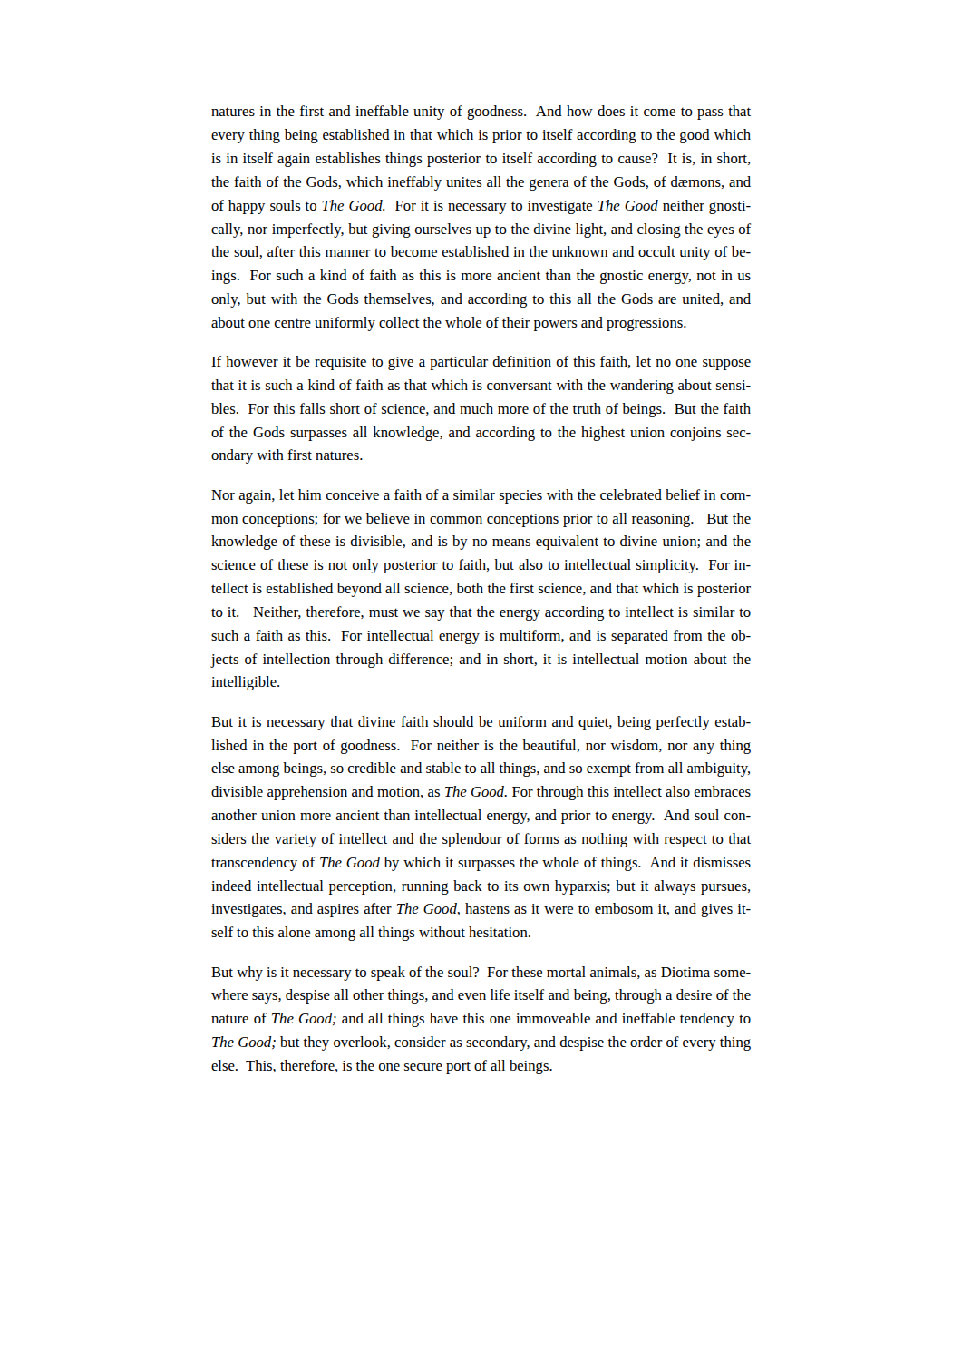natures in the first and ineffable unity of goodness. And how does it come to pass that every thing being established in that which is prior to itself according to the good which is in itself again establishes things posterior to itself according to cause? It is, in short, the faith of the Gods, which ineffably unites all the genera of the Gods, of dæmons, and of happy souls to The Good. For it is necessary to investigate The Good neither gnostically, nor imperfectly, but giving ourselves up to the divine light, and closing the eyes of the soul, after this manner to become established in the unknown and occult unity of beings. For such a kind of faith as this is more ancient than the gnostic energy, not in us only, but with the Gods themselves, and according to this all the Gods are united, and about one centre uniformly collect the whole of their powers and progressions.
If however it be requisite to give a particular definition of this faith, let no one suppose that it is such a kind of faith as that which is conversant with the wandering about sensibles. For this falls short of science, and much more of the truth of beings. But the faith of the Gods surpasses all knowledge, and according to the highest union conjoins secondary with first natures.
Nor again, let him conceive a faith of a similar species with the celebrated belief in common conceptions; for we believe in common conceptions prior to all reasoning. But the knowledge of these is divisible, and is by no means equivalent to divine union; and the science of these is not only posterior to faith, but also to intellectual simplicity. For intellect is established beyond all science, both the first science, and that which is posterior to it. Neither, therefore, must we say that the energy according to intellect is similar to such a faith as this. For intellectual energy is multiform, and is separated from the objects of intellection through difference; and in short, it is intellectual motion about the intelligible.
But it is necessary that divine faith should be uniform and quiet, being perfectly established in the port of goodness. For neither is the beautiful, nor wisdom, nor any thing else among beings, so credible and stable to all things, and so exempt from all ambiguity, divisible apprehension and motion, as The Good. For through this intellect also embraces another union more ancient than intellectual energy, and prior to energy. And soul considers the variety of intellect and the splendour of forms as nothing with respect to that transcendency of The Good by which it surpasses the whole of things. And it dismisses indeed intellectual perception, running back to its own hyparxis; but it always pursues, investigates, and aspires after The Good, hastens as it were to embosom it, and gives itself to this alone among all things without hesitation.
But why is it necessary to speak of the soul? For these mortal animals, as Diotima somewhere says, despise all other things, and even life itself and being, through a desire of the nature of The Good; and all things have this one immoveable and ineffable tendency to The Good; but they overlook, consider as secondary, and despise the order of every thing else. This, therefore, is the one secure port of all beings.